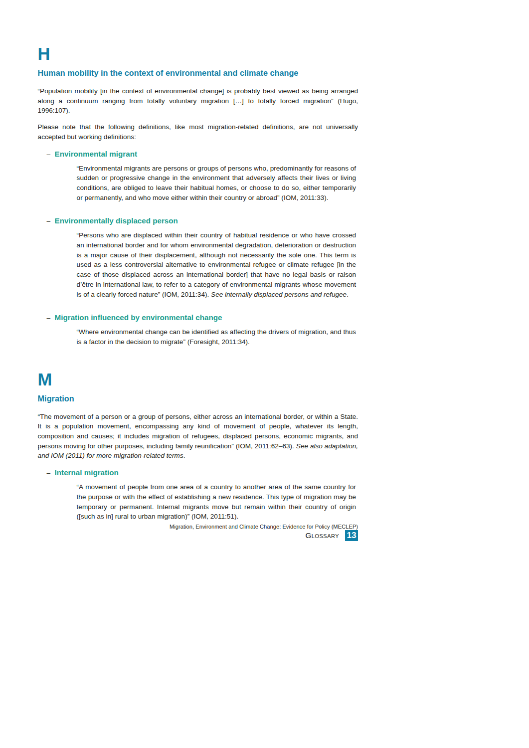H
Human mobility in the context of environmental and climate change
“Population mobility [in the context of environmental change] is probably best viewed as being arranged along a continuum ranging from totally voluntary migration […] to totally forced migration” (Hugo, 1996:107).
Please note that the following definitions, like most migration-related definitions, are not universally accepted but working definitions:
– Environmental migrant
“Environmental migrants are persons or groups of persons who, predominantly for reasons of sudden or progressive change in the environment that adversely affects their lives or living conditions, are obliged to leave their habitual homes, or choose to do so, either temporarily or permanently, and who move either within their country or abroad” (IOM, 2011:33).
– Environmentally displaced person
“Persons who are displaced within their country of habitual residence or who have crossed an international border and for whom environmental degradation, deterioration or destruction is a major cause of their displacement, although not necessarily the sole one. This term is used as a less controversial alternative to environmental refugee or climate refugee [in the case of those displaced across an international border] that have no legal basis or raison d’être in international law, to refer to a category of environmental migrants whose movement is of a clearly forced nature” (IOM, 2011:34). See internally displaced persons and refugee.
– Migration influenced by environmental change
“Where environmental change can be identified as affecting the drivers of migration, and thus is a factor in the decision to migrate” (Foresight, 2011:34).
M
Migration
“The movement of a person or a group of persons, either across an international border, or within a State. It is a population movement, encompassing any kind of movement of people, whatever its length, composition and causes; it includes migration of refugees, displaced persons, economic migrants, and persons moving for other purposes, including family reunification” (IOM, 2011:62–63). See also adaptation, and IOM (2011) for more migration-related terms.
– Internal migration
“A movement of people from one area of a country to another area of the same country for the purpose or with the effect of establishing a new residence. This type of migration may be temporary or permanent. Internal migrants move but remain within their country of origin ([such as in] rural to urban migration)” (IOM, 2011:51).
Migration, Environment and Climate Change: Evidence for Policy (MECLEP)
Glossary 13